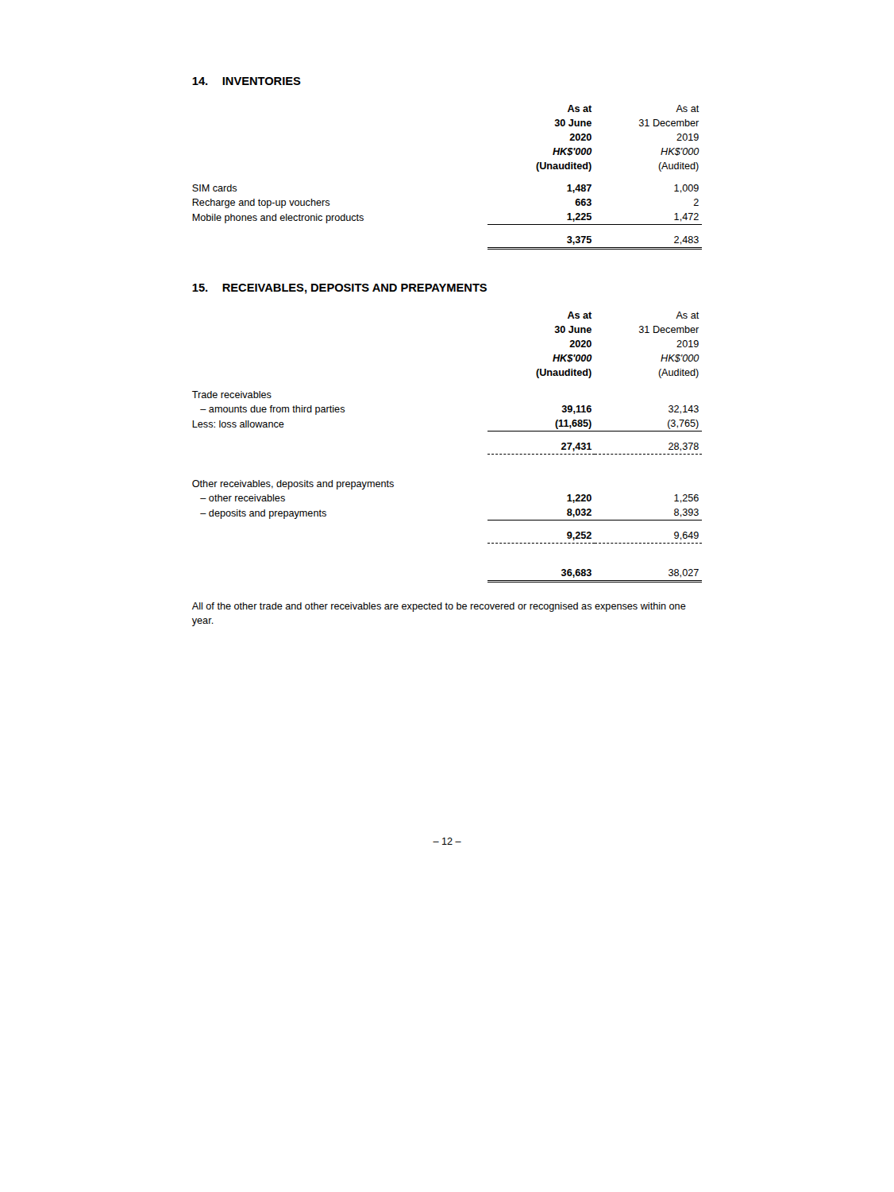14. INVENTORIES
| | As at | As at |
| | 30 June | 31 December |
| | 2020 | 2019 |
| | HK$'000 | HK$'000 |
| | (Unaudited) | (Audited) |
| SIM cards | 1,487 | 1,009 |
| Recharge and top-up vouchers | 663 | 2 |
| Mobile phones and electronic products | 1,225 | 1,472 |
| | 3,375 | 2,483 |
15. RECEIVABLES, DEPOSITS AND PREPAYMENTS
| | As at | As at |
| | 30 June | 31 December |
| | 2020 | 2019 |
| | HK$'000 | HK$'000 |
| | (Unaudited) | (Audited) |
| Trade receivables | | |
| – amounts due from third parties | 39,116 | 32,143 |
| Less: loss allowance | (11,685) | (3,765) |
| | 27,431 | 28,378 |
| Other receivables, deposits and prepayments | | |
| – other receivables | 1,220 | 1,256 |
| – deposits and prepayments | 8,032 | 8,393 |
| | 9,252 | 9,649 |
| | 36,683 | 38,027 |
All of the other trade and other receivables are expected to be recovered or recognised as expenses within one year.
– 12 –